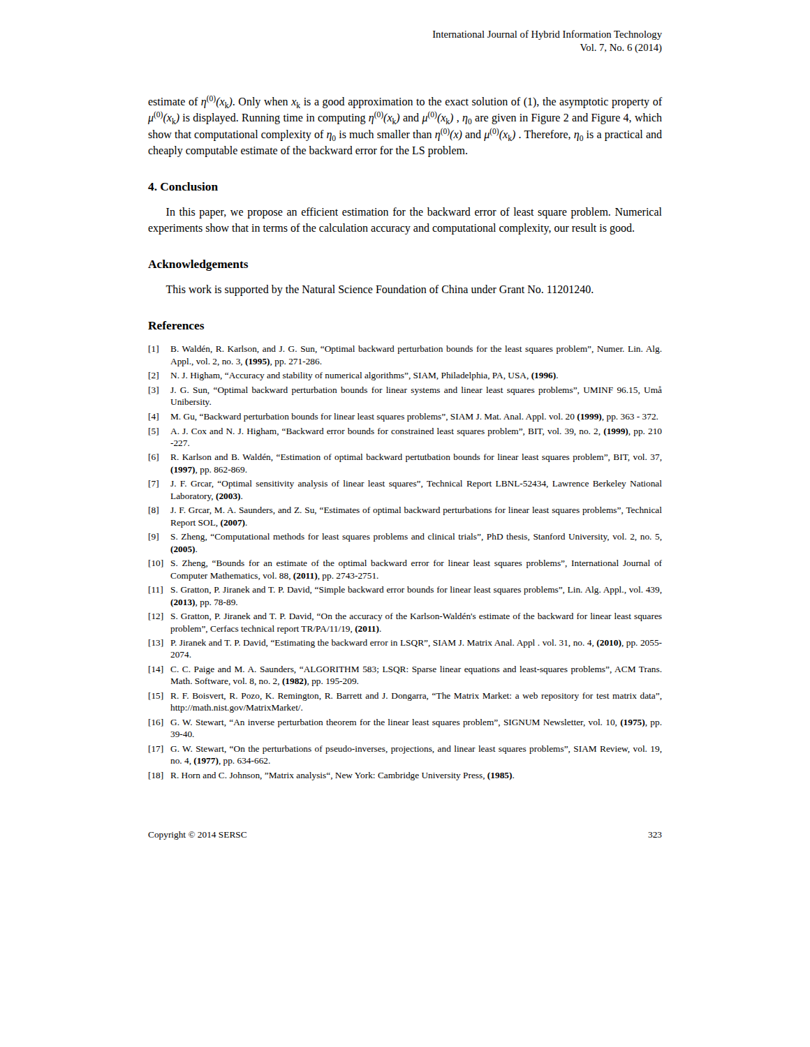International Journal of Hybrid Information Technology
Vol. 7, No. 6 (2014)
estimate of η(0)(xk). Only when xk is a good approximation to the exact solution of (1), the asymptotic property of μ(0)(xk) is displayed. Running time in computing η(0)(xk) and μ(0)(xk) , η0 are given in Figure 2 and Figure 4, which show that computational complexity of η0 is much smaller than η(0)(x) and μ(0)(xk) . Therefore, η0 is a practical and cheaply computable estimate of the backward error for the LS problem.
4. Conclusion
In this paper, we propose an efficient estimation for the backward error of least square problem. Numerical experiments show that in terms of the calculation accuracy and computational complexity, our result is good.
Acknowledgements
This work is supported by the Natural Science Foundation of China under Grant No. 11201240.
References
B. Waldén, R. Karlson, and J. G. Sun, “Optimal backward perturbation bounds for the least squares problem”, Numer. Lin. Alg. Appl., vol. 2, no. 3, (1995), pp. 271-286.
N. J. Higham, “Accuracy and stability of numerical algorithms”, SIAM, Philadelphia, PA, USA, (1996).
J. G. Sun, “Optimal backward perturbation bounds for linear systems and linear least squares problems”, UMINF 96.15, Umå Unibersity.
M. Gu, “Backward perturbation bounds for linear least squares problems”, SIAM J. Mat. Anal. Appl. vol. 20 (1999), pp. 363 - 372.
A. J. Cox and N. J. Higham, “Backward error bounds for constrained least squares problem”, BIT, vol. 39, no. 2, (1999), pp. 210 -227.
R. Karlson and B. Waldén, “Estimation of optimal backward pertutbation bounds for linear least squares problem”, BIT, vol. 37, (1997), pp. 862-869.
J. F. Grcar, “Optimal sensitivity analysis of linear least squares”, Technical Report LBNL-52434, Lawrence Berkeley National Laboratory, (2003).
J. F. Grcar, M. A. Saunders, and Z. Su, “Estimates of optimal backward perturbations for linear least squares problems”, Technical Report SOL, (2007).
S. Zheng, “Computational methods for least squares problems and clinical trials”, PhD thesis, Stanford University, vol. 2, no. 5, (2005).
S. Zheng, “Bounds for an estimate of the optimal backward error for linear least squares problems”, International Journal of Computer Mathematics, vol. 88, (2011), pp. 2743-2751.
S. Gratton, P. Jiranek and T. P. David, “Simple backward error bounds for linear least squares problems”, Lin. Alg. Appl., vol. 439, (2013), pp. 78-89.
S. Gratton, P. Jiranek and T. P. David, “On the accuracy of the Karlson-Waldén's estimate of the backward for linear least squares problem”, Cerfacs technical report TR/PA/11/19, (2011).
P. Jiranek and T. P. David, “Estimating the backward error in LSQR”, SIAM J. Matrix Anal. Appl . vol. 31, no. 4, (2010), pp. 2055-2074.
C. C. Paige and M. A. Saunders, “ALGORITHM 583; LSQR: Sparse linear equations and least-squares problems”, ACM Trans. Math. Software, vol. 8, no. 2, (1982), pp. 195-209.
R. F. Boisvert, R. Pozo, K. Remington, R. Barrett and J. Dongarra, “The Matrix Market: a web repository for test matrix data”, http://math.nist.gov/MatrixMarket/.
G. W. Stewart, “An inverse perturbation theorem for the linear least squares problem”, SIGNUM Newsletter, vol. 10, (1975), pp. 39-40.
G. W. Stewart, “On the perturbations of pseudo-inverses, projections, and linear least squares problems”, SIAM Review, vol. 19, no. 4, (1977), pp. 634-662.
R. Horn and C. Johnson, ”Matrix analysis“, New York: Cambridge University Press, (1985).
Copyright © 2014 SERSC 323